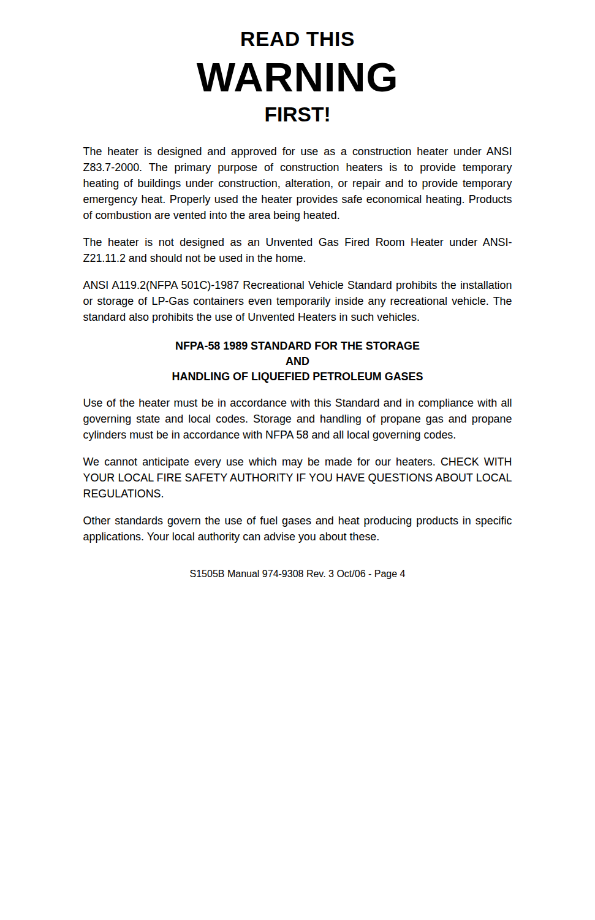READ THIS
WARNING
FIRST!
The heater is designed and approved for use as a construction heater under ANSI Z83.7-2000. The primary purpose of construction heaters is to provide temporary heating of buildings under construction, alteration, or repair and to provide temporary emergency heat. Properly used the heater provides safe economical heating. Products of combustion are vented into the area being heated.
The heater is not designed as an Unvented Gas Fired Room Heater under ANSI-Z21.11.2 and should not be used in the home.
ANSI A119.2(NFPA 501C)-1987 Recreational Vehicle Standard prohibits the installation or storage of LP-Gas containers even temporarily inside any recreational vehicle. The standard also prohibits the use of Unvented Heaters in such vehicles.
NFPA-58 1989 STANDARD FOR THE STORAGE
AND
HANDLING OF LIQUEFIED PETROLEUM GASES
Use of the heater must be in accordance with this Standard and in compliance with all governing state and local codes. Storage and handling of propane gas and propane cylinders must be in accordance with NFPA 58 and all local governing codes.
We cannot anticipate every use which may be made for our heaters. CHECK WITH YOUR LOCAL FIRE SAFETY AUTHORITY IF YOU HAVE QUESTIONS ABOUT LOCAL REGULATIONS.
Other standards govern the use of fuel gases and heat producing products in specific applications. Your local authority can advise you about these.
S1505B Manual 974-9308 Rev. 3 Oct/06 - Page 4